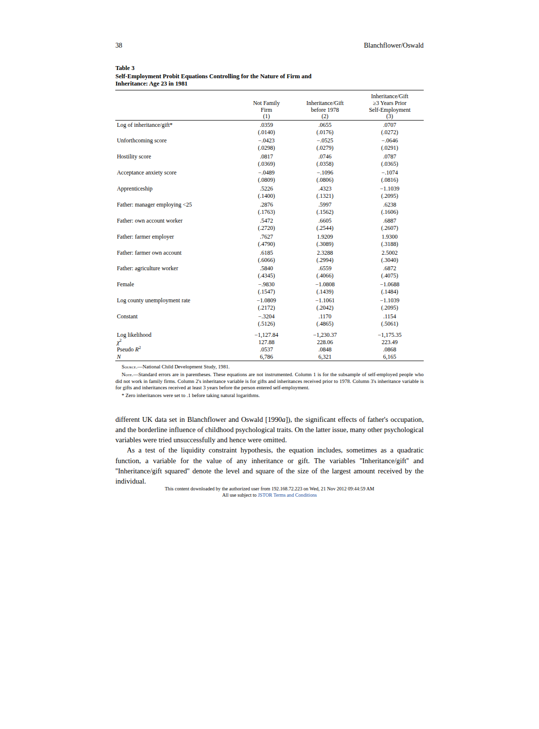38
Blanchflower/Oswald
Table 3
Self-Employment Probit Equations Controlling for the Nature of Firm and
Inheritance: Age 23 in 1981
| | | | Inheritance/Gift |
| --- | --- | --- | --- |
| | Not Family | Inheritance/Gift | ≥3 Years Prior |
| | Firm | before 1978 | Self-Employment |
| | (1) | (2) | (3) |
| Log of inheritance/gift* | .0359 | .0655 | .0707 |
| | (.0140) | (.0176) | (.0272) |
| Unforthcoming score | −.0423 | −.0525 | −.0646 |
| | (.0298) | (.0279) | (.0291) |
| Hostility score | .0817 | .0746 | .0787 |
| | (.0369) | (.0358) | (.0365) |
| Acceptance anxiety score | −.0489 | −.1096 | −.1074 |
| | (.0809) | (.0806) | (.0816) |
| Apprenticeship | .5226 | .4323 | −1.1039 |
| | (.1400) | (.1321) | (.2095) |
| Father: manager employing <25 | .2876 | .5997 | .6238 |
| | (.1763) | (.1562) | (.1606) |
| Father: own account worker | .5472 | .6605 | .6887 |
| | (.2720) | (.2544) | (.2607) |
| Father: farmer employer | .7627 | 1.9209 | 1.9300 |
| | (.4790) | (.3089) | (.3188) |
| Father: farmer own account | .6185 | 2.3288 | 2.5002 |
| | (.6066) | (.2994) | (.3040) |
| Father: agriculture worker | .5840 | .6559 | .6872 |
| | (.4345) | (.4066) | (.4075) |
| Female | −.9830 | −1.0808 | −1.0688 |
| | (.1547) | (.1439) | (.1484) |
| Log county unemployment rate | −1.0809 | −1.1061 | −1.1039 |
| | (.2172) | (.2042) | (.2095) |
| Constant | −.3204 | .1170 | .1154 |
| | (.5126) | (.4865) | (.5061) |
| Log likelihood | −1,127.84 | −1,230.37 | −1,175.35 |
| χ 2 | 127.88 | 228.06 | 223.49 |
| Pseudo R 2 | .0537 | .0848 | .0868 |
| N | 6,786 | 6,321 | 6,165 |
Source.—National Child Development Study, 1981.
Note.—Standard errors are in parentheses. These equations are not instrumented. Column 1 is for the subsample of self-employed people who did not work in family firms. Column 2's inheritance variable is for gifts and inheritances received prior to 1978. Column 3's inheritance variable is for gifts and inheritances received at least 3 years before the person entered self-employment.
* Zero inheritances were set to .1 before taking natural logarithms.
different UK data set in Blanchflower and Oswald [1990a]), the significant effects of father's occupation, and the borderline influence of childhood psychological traits. On the latter issue, many other psychological variables were tried unsuccessfully and hence were omitted.
As a test of the liquidity constraint hypothesis, the equation includes, sometimes as a quadratic function, a variable for the value of any inheritance or gift. The variables ''Inheritance/gift'' and ''Inheritance/gift squared'' denote the level and square of the size of the largest amount received by the individual.
This content downloaded by the authorized user from 192.168.72.223 on Wed, 21 Nov 2012 09:44:59 AM
All use subject to JSTOR Terms and Conditions